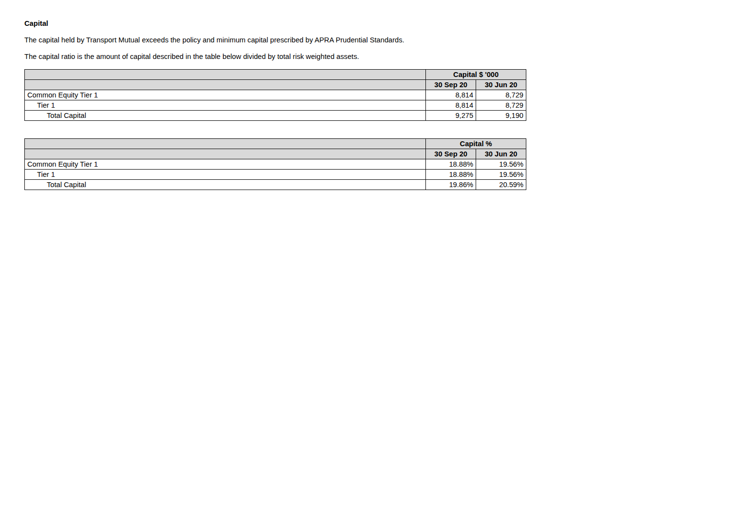Capital
The capital held by Transport Mutual exceeds the policy and minimum capital prescribed by APRA Prudential Standards.
The capital ratio is the amount of capital described in the table below divided by total risk weighted assets.
| | Capital $ '000 |
| | 30 Sep 20 | 30 Jun 20 |
| Common Equity Tier 1 | 8,814 | 8,729 |
| Tier 1 | 8,814 | 8,729 |
| Total Capital | 9,275 | 9,190 |
| | Capital % |
| | 30 Sep 20 | 30 Jun 20 |
| Common Equity Tier 1 | 18.88% | 19.56% |
| Tier 1 | 18.88% | 19.56% |
| Total Capital | 19.86% | 20.59% |